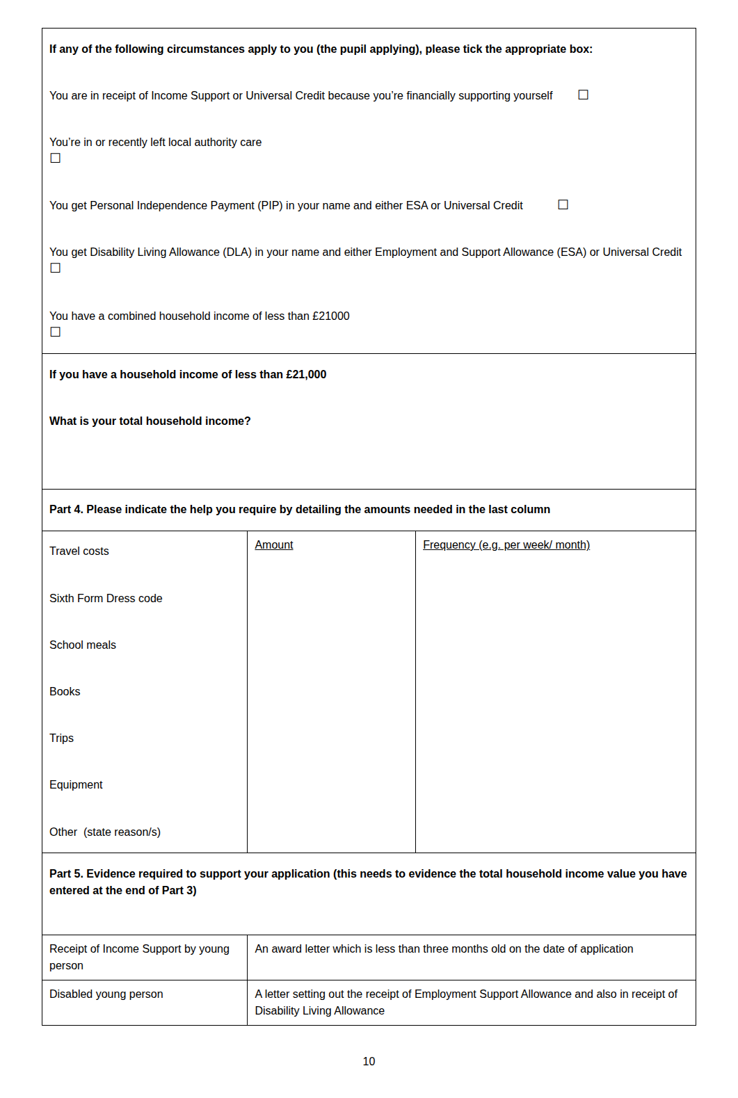| If any of the following circumstances apply to you (the pupil applying), please tick the appropriate box: You are in receipt of Income Support or Universal Credit because you’re financially supporting yourself ☐ You’re in or recently left local authority care ☐ You get Personal Independence Payment (PIP) in your name and either ESA or Universal Credit ☐ You get Disability Living Allowance (DLA) in your name and either Employment and Support Allowance (ESA) or Universal Credit ☐ You have a combined household income of less than £21000 ☐ |
| If you have a household income of less than £21,000 What is your total household income? |
| Part 4. Please indicate the help you require by detailing the amounts needed in the last column |
| Travel costs Sixth Form Dress code School meals Books Trips Equipment Other (state reason/s) | Amount | Frequency (e.g. per week/ month) |
| Part 5. Evidence required to support your application (this needs to evidence the total household income value you have entered at the end of Part 3) |
| Receipt of Income Support by young person | An award letter which is less than three months old on the date of application |
| Disabled young person | A letter setting out the receipt of Employment Support Allowance and also in receipt of Disability Living Allowance |
10